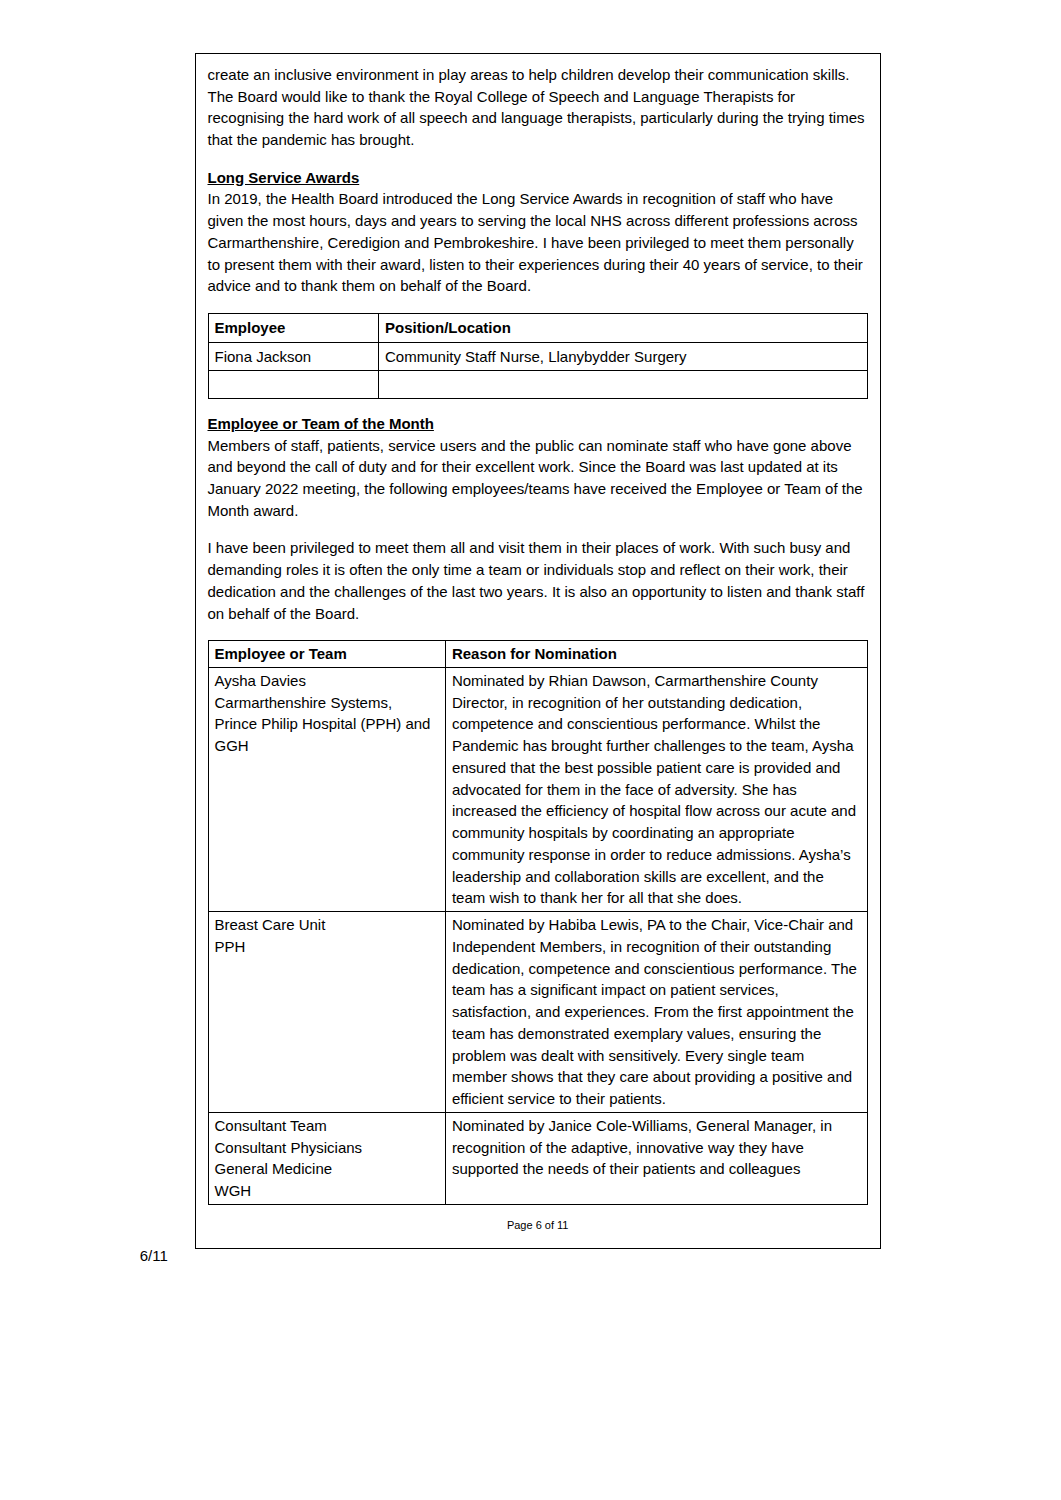create an inclusive environment in play areas to help children develop their communication skills. The Board would like to thank the Royal College of Speech and Language Therapists for recognising the hard work of all speech and language therapists, particularly during the trying times that the pandemic has brought.
Long Service Awards
In 2019, the Health Board introduced the Long Service Awards in recognition of staff who have given the most hours, days and years to serving the local NHS across different professions across Carmarthenshire, Ceredigion and Pembrokeshire. I have been privileged to meet them personally to present them with their award, listen to their experiences during their 40 years of service, to their advice and to thank them on behalf of the Board.
| Employee | Position/Location |
| --- | --- |
| Fiona Jackson | Community Staff Nurse, Llanybydder Surgery |
Employee or Team of the Month
Members of staff, patients, service users and the public can nominate staff who have gone above and beyond the call of duty and for their excellent work. Since the Board was last updated at its January 2022 meeting, the following employees/teams have received the Employee or Team of the Month award.
I have been privileged to meet them all and visit them in their places of work. With such busy and demanding roles it is often the only time a team or individuals stop and reflect on their work, their dedication and the challenges of the last two years. It is also an opportunity to listen and thank staff on behalf of the Board.
| Employee or Team | Reason for Nomination |
| --- | --- |
| Aysha Davies Carmarthenshire Systems, Prince Philip Hospital (PPH) and GGH | Nominated by Rhian Dawson, Carmarthenshire County Director, in recognition of her outstanding dedication, competence and conscientious performance. Whilst the Pandemic has brought further challenges to the team, Aysha ensured that the best possible patient care is provided and advocated for them in the face of adversity. She has increased the efficiency of hospital flow across our acute and community hospitals by coordinating an appropriate community response in order to reduce admissions. Aysha’s leadership and collaboration skills are excellent, and the team wish to thank her for all that she does. |
| Breast Care Unit PPH | Nominated by Habiba Lewis, PA to the Chair, Vice-Chair and Independent Members, in recognition of their outstanding dedication, competence and conscientious performance. The team has a significant impact on patient services, satisfaction, and experiences. From the first appointment the team has demonstrated exemplary values, ensuring the problem was dealt with sensitively. Every single team member shows that they care about providing a positive and efficient service to their patients. |
| Consultant Team Consultant Physicians General Medicine WGH | Nominated by Janice Cole-Williams, General Manager, in recognition of the adaptive, innovative way they have supported the needs of their patients and colleagues |
Page 6 of 11
6/11